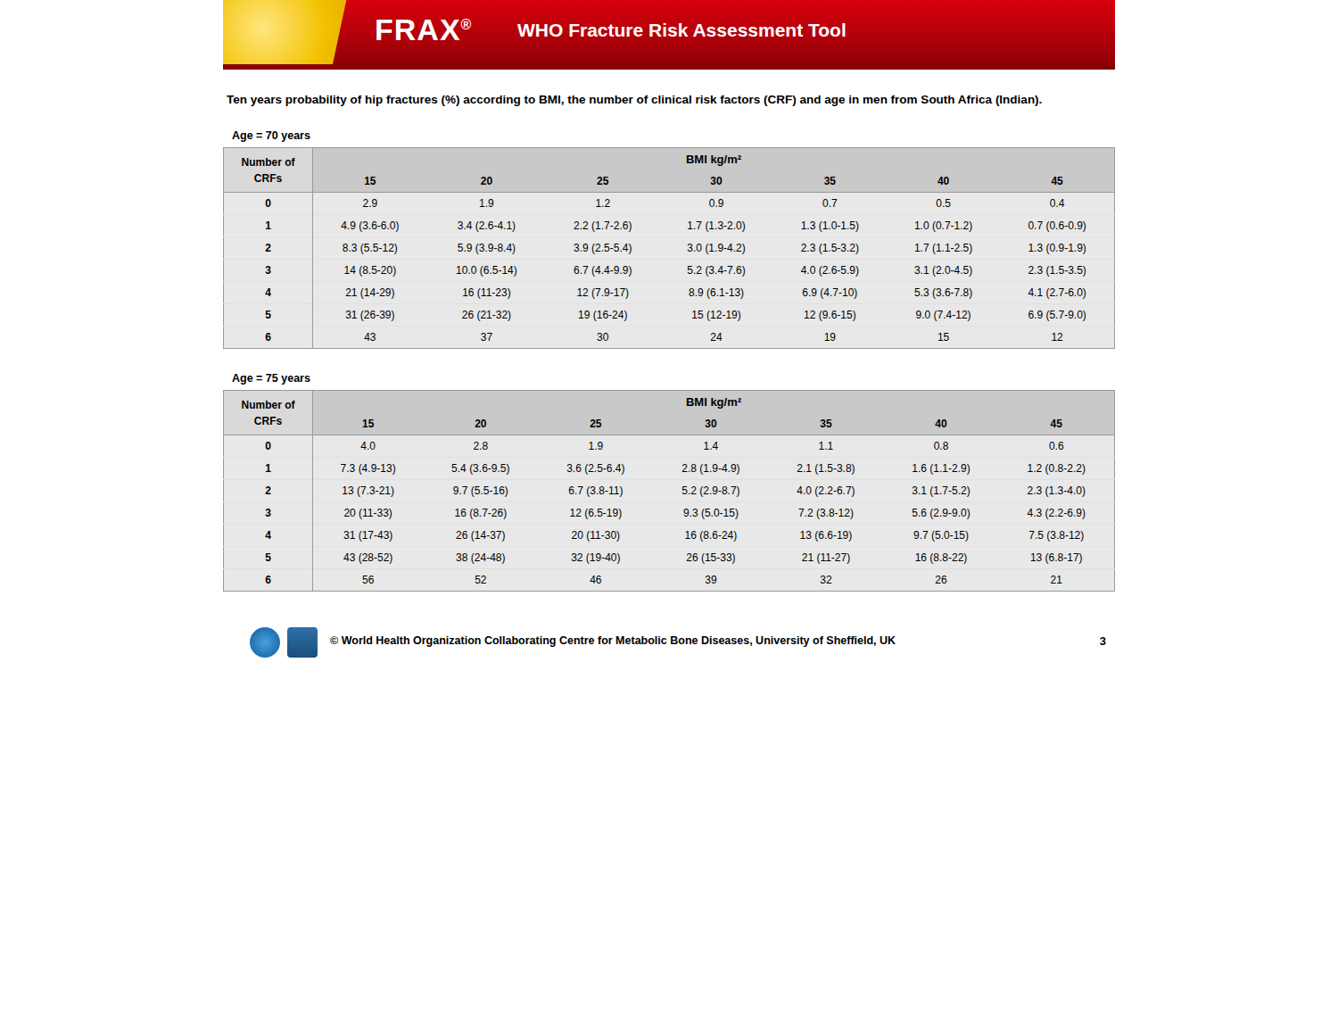FRAX®
WHO Fracture Risk Assessment Tool
Ten years probability of hip fractures (%) according to BMI, the number of clinical risk factors (CRF) and age in men from South Africa (Indian).
Age = 70 years
| Number of CRFs | BMI kg/m² |
| --- | --- |
| 15 | 20 | 25 | 30 | 35 | 40 | 45 |
| 0 | 2.9 | 1.9 | 1.2 | 0.9 | 0.7 | 0.5 | 0.4 |
| 1 | 4.9 (3.6-6.0) | 3.4 (2.6-4.1) | 2.2 (1.7-2.6) | 1.7 (1.3-2.0) | 1.3 (1.0-1.5) | 1.0 (0.7-1.2) | 0.7 (0.6-0.9) |
| 2 | 8.3 (5.5-12) | 5.9 (3.9-8.4) | 3.9 (2.5-5.4) | 3.0 (1.9-4.2) | 2.3 (1.5-3.2) | 1.7 (1.1-2.5) | 1.3 (0.9-1.9) |
| 3 | 14 (8.5-20) | 10.0 (6.5-14) | 6.7 (4.4-9.9) | 5.2 (3.4-7.6) | 4.0 (2.6-5.9) | 3.1 (2.0-4.5) | 2.3 (1.5-3.5) |
| 4 | 21 (14-29) | 16 (11-23) | 12 (7.9-17) | 8.9 (6.1-13) | 6.9 (4.7-10) | 5.3 (3.6-7.8) | 4.1 (2.7-6.0) |
| 5 | 31 (26-39) | 26 (21-32) | 19 (16-24) | 15 (12-19) | 12 (9.6-15) | 9.0 (7.4-12) | 6.9 (5.7-9.0) |
| 6 | 43 | 37 | 30 | 24 | 19 | 15 | 12 |
Age = 75 years
| Number of CRFs | BMI kg/m² |
| --- | --- |
| 15 | 20 | 25 | 30 | 35 | 40 | 45 |
| 0 | 4.0 | 2.8 | 1.9 | 1.4 | 1.1 | 0.8 | 0.6 |
| 1 | 7.3 (4.9-13) | 5.4 (3.6-9.5) | 3.6 (2.5-6.4) | 2.8 (1.9-4.9) | 2.1 (1.5-3.8) | 1.6 (1.1-2.9) | 1.2 (0.8-2.2) |
| 2 | 13 (7.3-21) | 9.7 (5.5-16) | 6.7 (3.8-11) | 5.2 (2.9-8.7) | 4.0 (2.2-6.7) | 3.1 (1.7-5.2) | 2.3 (1.3-4.0) |
| 3 | 20 (11-33) | 16 (8.7-26) | 12 (6.5-19) | 9.3 (5.0-15) | 7.2 (3.8-12) | 5.6 (2.9-9.0) | 4.3 (2.2-6.9) |
| 4 | 31 (17-43) | 26 (14-37) | 20 (11-30) | 16 (8.6-24) | 13 (6.6-19) | 9.7 (5.0-15) | 7.5 (3.8-12) |
| 5 | 43 (28-52) | 38 (24-48) | 32 (19-40) | 26 (15-33) | 21 (11-27) | 16 (8.8-22) | 13 (6.8-17) |
| 6 | 56 | 52 | 46 | 39 | 32 | 26 | 21 |
© World Health Organization Collaborating Centre for Metabolic Bone Diseases, University of Sheffield, UK
3